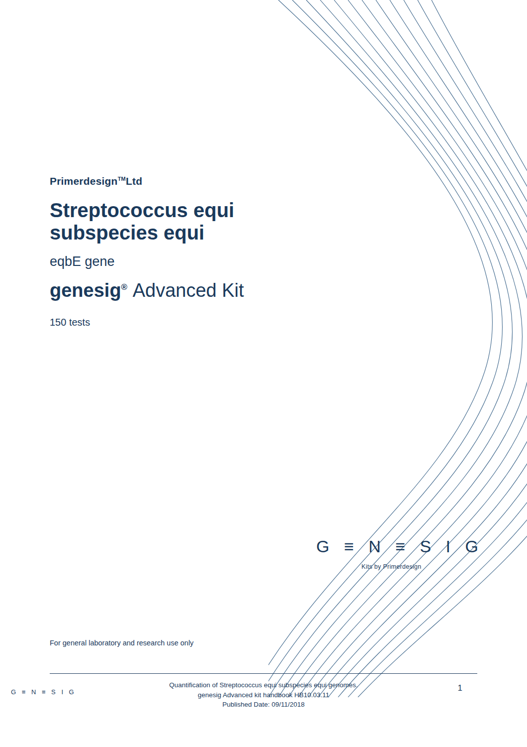PrimerdesignTMLtd
Streptococcus equi subspecies equi
eqbE gene
genesig® Advanced Kit
150 tests
For general laboratory and research use only
G ≡ N ≡ S I G
Kits by Primerdesign
G ≡ N ≡ S I G
Quantification of Streptococcus equi subspecies equi genomes.
genesig Advanced kit handbook HB10.03.11
Published Date: 09/11/2018
1